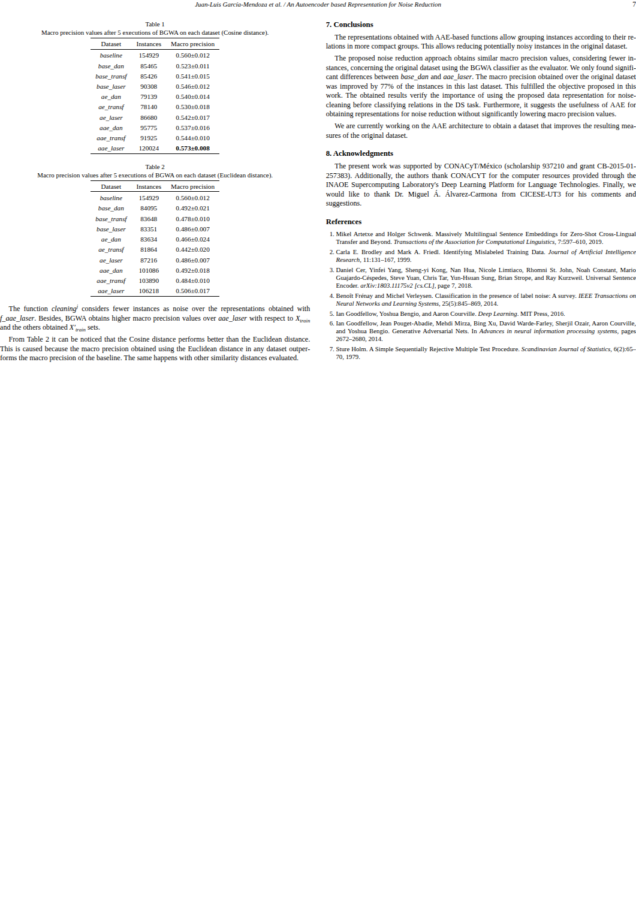Juan-Luis García-Mendoza et al. / An Autoencoder based Representation for Noise Reduction 7
Table 1 Macro precision values after 5 executions of BGWA on each dataset (Cosine distance).
| Dataset | Instances | Macro precision |
| --- | --- | --- |
| baseline | 154929 | 0.560±0.012 |
| base_dan | 85465 | 0.523±0.011 |
| base_transf | 85426 | 0.541±0.015 |
| base_laser | 90308 | 0.546±0.012 |
| ae_dan | 79139 | 0.540±0.014 |
| ae_transf | 78140 | 0.530±0.018 |
| ae_laser | 86680 | 0.542±0.017 |
| aae_dan | 95775 | 0.537±0.016 |
| aae_transf | 91925 | 0.544±0.010 |
| aae_laser | 120024 | 0.573±0.008 |
Table 2 Macro precision values after 5 executions of BGWA on each dataset (Euclidean distance).
| Dataset | Instances | Macro precision |
| --- | --- | --- |
| baseline | 154929 | 0.560±0.012 |
| base_dan | 84095 | 0.492±0.021 |
| base_transf | 83648 | 0.478±0.010 |
| base_laser | 83351 | 0.486±0.007 |
| ae_dan | 83634 | 0.466±0.024 |
| ae_transf | 81864 | 0.442±0.020 |
| ae_laser | 87216 | 0.486±0.007 |
| aae_dan | 101086 | 0.492±0.018 |
| aae_transf | 103890 | 0.484±0.010 |
| aae_laser | 106218 | 0.506±0.017 |
The function cleaningj considers fewer instances as noise over the representations obtained with f_aae_laser. Besides, BGWA obtains higher macro precision values over aae_laser with respect to Xtrain and the others obtained X′train sets.
From Table 2 it can be noticed that the Cosine distance performs better than the Euclidean distance. This is caused because the macro precision obtained using the Euclidean distance in any dataset outperforms the macro precision of the baseline. The same happens with other similarity distances evaluated.
7. Conclusions
The representations obtained with AAE-based functions allow grouping instances according to their relations in more compact groups. This allows reducing potentially noisy instances in the original dataset.
The proposed noise reduction approach obtains similar macro precision values, considering fewer instances, concerning the original dataset using the BGWA classifier as the evaluator. We only found significant differences between base_dan and aae_laser. The macro precision obtained over the original dataset was improved by 77% of the instances in this last dataset. This fulfilled the objective proposed in this work. The obtained results verify the importance of using the proposed data representation for noise-cleaning before classifying relations in the DS task. Furthermore, it suggests the usefulness of AAE for obtaining representations for noise reduction without significantly lowering macro precision values.
We are currently working on the AAE architecture to obtain a dataset that improves the resulting measures of the original dataset.
8. Acknowledgments
The present work was supported by CONACyT/México (scholarship 937210 and grant CB-2015-01-257383). Additionally, the authors thank CONACYT for the computer resources provided through the INAOE Supercomputing Laboratory's Deep Learning Platform for Language Technologies. Finally, we would like to thank Dr. Miguel Á. Álvarez-Carmona from CICESE-UT3 for his comments and suggestions.
References
Mikel Artetxe and Holger Schwenk. Massively Multilingual Sentence Embeddings for Zero-Shot Cross-Lingual Transfer and Beyond. Transactions of the Association for Computational Linguistics, 7:597–610, 2019.
Carla E. Brodley and Mark A. Friedl. Identifying Mislabeled Training Data. Journal of Artificial Intelligence Research, 11:131–167, 1999.
Daniel Cer, Yinfei Yang, Sheng-yi Kong, Nan Hua, Nicole Limtiaco, Rhomni St. John, Noah Constant, Mario Guajardo-Céspedes, Steve Yuan, Chris Tar, Yun-Hsuan Sung, Brian Strope, and Ray Kurzweil. Universal Sentence Encoder. arXiv:1803.11175v2 [cs.CL], page 7, 2018.
Benoît Frénay and Michel Verleysen. Classification in the presence of label noise: A survey. IEEE Transactions on Neural Networks and Learning Systems, 25(5):845–869, 2014.
Ian Goodfellow, Yoshua Bengio, and Aaron Courville. Deep Learning. MIT Press, 2016.
Ian Goodfellow, Jean Pouget-Abadie, Mehdi Mirza, Bing Xu, David Warde-Farley, Sherjil Ozair, Aaron Courville, and Yoshua Bengio. Generative Adversarial Nets. In Advances in neural information processing systems, pages 2672–2680, 2014.
Sture Holm. A Simple Sequentially Rejective Multiple Test Procedure. Scandinavian Journal of Statistics, 6(2):65–70, 1979.